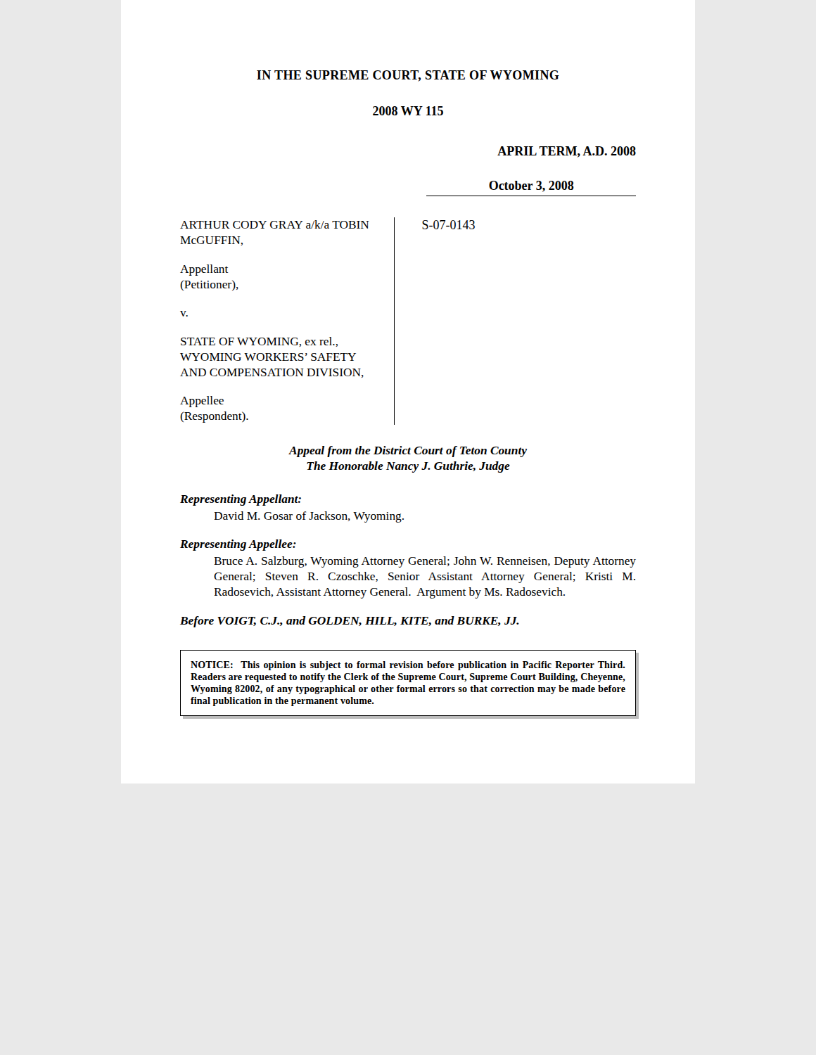IN THE SUPREME COURT, STATE OF WYOMING
2008 WY 115
APRIL TERM, A.D. 2008
October 3, 2008
| ARTHUR CODY GRAY a/k/a TOBIN McGUFFIN, Appellant (Petitioner), v. STATE OF WYOMING, ex rel., WYOMING WORKERS’ SAFETY AND COMPENSATION DIVISION, Appellee (Respondent). | | S-07-0143 |
Appeal from the District Court of Teton County
The Honorable Nancy J. Guthrie, Judge
Representing Appellant:
David M. Gosar of Jackson, Wyoming.
Representing Appellee:
Bruce A. Salzburg, Wyoming Attorney General; John W. Renneisen, Deputy Attorney General; Steven R. Czoschke, Senior Assistant Attorney General; Kristi M. Radosevich, Assistant Attorney General. Argument by Ms. Radosevich.
Before VOIGT, C.J., and GOLDEN, HILL, KITE, and BURKE, JJ.
NOTICE: This opinion is subject to formal revision before publication in Pacific Reporter Third. Readers are requested to notify the Clerk of the Supreme Court, Supreme Court Building, Cheyenne, Wyoming 82002, of any typographical or other formal errors so that correction may be made before final publication in the permanent volume.